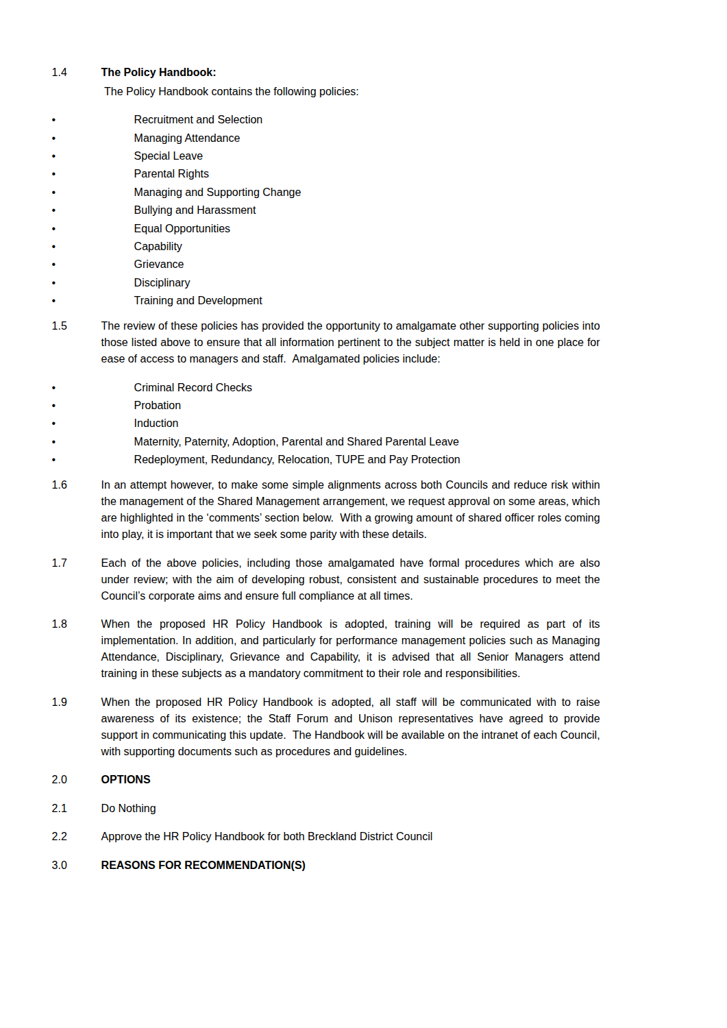1.4
The Policy Handbook:
The Policy Handbook contains the following policies:
Recruitment and Selection
Managing Attendance
Special Leave
Parental Rights
Managing and Supporting Change
Bullying and Harassment
Equal Opportunities
Capability
Grievance
Disciplinary
Training and Development
1.5
The review of these policies has provided the opportunity to amalgamate other supporting policies into those listed above to ensure that all information pertinent to the subject matter is held in one place for ease of access to managers and staff. Amalgamated policies include:
Criminal Record Checks
Probation
Induction
Maternity, Paternity, Adoption, Parental and Shared Parental Leave
Redeployment, Redundancy, Relocation, TUPE and Pay Protection
1.6
In an attempt however, to make some simple alignments across both Councils and reduce risk within the management of the Shared Management arrangement, we request approval on some areas, which are highlighted in the ‘comments’ section below. With a growing amount of shared officer roles coming into play, it is important that we seek some parity with these details.
1.7
Each of the above policies, including those amalgamated have formal procedures which are also under review; with the aim of developing robust, consistent and sustainable procedures to meet the Council’s corporate aims and ensure full compliance at all times.
1.8
When the proposed HR Policy Handbook is adopted, training will be required as part of its implementation. In addition, and particularly for performance management policies such as Managing Attendance, Disciplinary, Grievance and Capability, it is advised that all Senior Managers attend training in these subjects as a mandatory commitment to their role and responsibilities.
1.9
When the proposed HR Policy Handbook is adopted, all staff will be communicated with to raise awareness of its existence; the Staff Forum and Unison representatives have agreed to provide support in communicating this update. The Handbook will be available on the intranet of each Council, with supporting documents such as procedures and guidelines.
2.0
OPTIONS
2.1
Do Nothing
2.2
Approve the HR Policy Handbook for both Breckland District Council
3.0
REASONS FOR RECOMMENDATION(S)